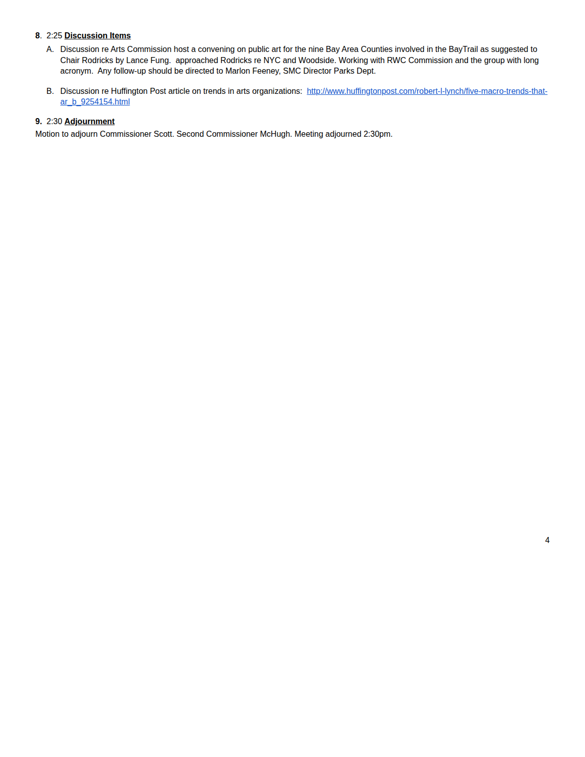8. 2:25 Discussion Items
Discussion re Arts Commission host a convening on public art for the nine Bay Area Counties involved in the BayTrail as suggested to Chair Rodricks by Lance Fung. approached Rodricks re NYC and Woodside. Working with RWC Commission and the group with long acronym. Any follow-up should be directed to Marlon Feeney, SMC Director Parks Dept.
Discussion re Huffington Post article on trends in arts organizations: http://www.huffingtonpost.com/robert-l-lynch/five-macro-trends-that-ar_b_9254154.html
9. 2:30 Adjournment
Motion to adjourn Commissioner Scott. Second Commissioner McHugh. Meeting adjourned 2:30pm.
4